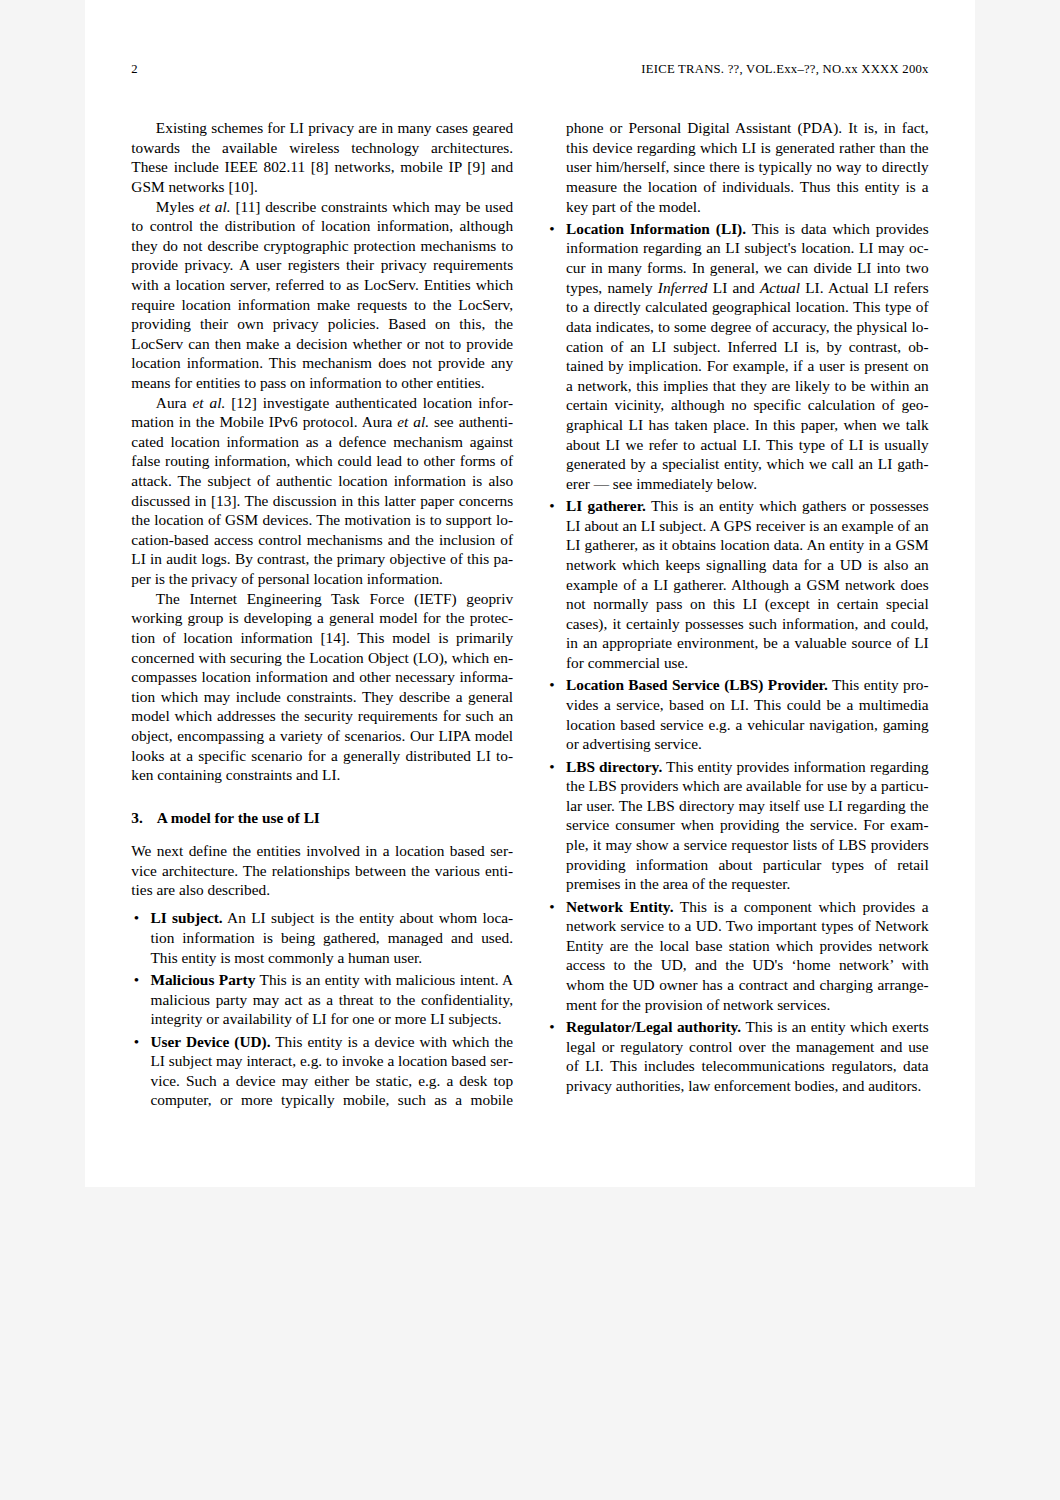2 IEICE TRANS. ??, VOL.Exx–??, NO.xx XXXX 200x
Existing schemes for LI privacy are in many cases geared towards the available wireless technology architectures. These include IEEE 802.11 [8] networks, mobile IP [9] and GSM networks [10].
Myles et al. [11] describe constraints which may be used to control the distribution of location information, although they do not describe cryptographic protection mechanisms to provide privacy. A user registers their privacy requirements with a location server, referred to as LocServ. Entities which require location information make requests to the LocServ, providing their own privacy policies. Based on this, the LocServ can then make a decision whether or not to provide location information. This mechanism does not provide any means for entities to pass on information to other entities.
Aura et al. [12] investigate authenticated location information in the Mobile IPv6 protocol. Aura et al. see authenticated location information as a defence mechanism against false routing information, which could lead to other forms of attack. The subject of authentic location information is also discussed in [13]. The discussion in this latter paper concerns the location of GSM devices. The motivation is to support location-based access control mechanisms and the inclusion of LI in audit logs. By contrast, the primary objective of this paper is the privacy of personal location information.
The Internet Engineering Task Force (IETF) geopriv working group is developing a general model for the protection of location information [14]. This model is primarily concerned with securing the Location Object (LO), which encompasses location information and other necessary information which may include constraints. They describe a general model which addresses the security requirements for such an object, encompassing a variety of scenarios. Our LIPA model looks at a specific scenario for a generally distributed LI token containing constraints and LI.
3. A model for the use of LI
We next define the entities involved in a location based service architecture. The relationships between the various entities are also described.
LI subject. An LI subject is the entity about whom location information is being gathered, managed and used. This entity is most commonly a human user.
Malicious Party This is an entity with malicious intent. A malicious party may act as a threat to the confidentiality, integrity or availability of LI for one or more LI subjects.
User Device (UD). This entity is a device with which the LI subject may interact, e.g. to invoke a location based service. Such a device may either be static, e.g. a desk top computer, or more typically mobile, such as a mobile phone or Personal Digital Assistant (PDA). It is, in fact, this device regarding which LI is generated rather than the user him/herself, since there is typically no way to directly measure the location of individuals. Thus this entity is a key part of the model.
Location Information (LI). This is data which provides information regarding an LI subject's location. LI may occur in many forms. In general, we can divide LI into two types, namely Inferred LI and Actual LI. Actual LI refers to a directly calculated geographical location. This type of data indicates, to some degree of accuracy, the physical location of an LI subject. Inferred LI is, by contrast, obtained by implication. For example, if a user is present on a network, this implies that they are likely to be within an certain vicinity, although no specific calculation of geographical LI has taken place. In this paper, when we talk about LI we refer to actual LI. This type of LI is usually generated by a specialist entity, which we call an LI gatherer — see immediately below.
LI gatherer. This is an entity which gathers or possesses LI about an LI subject. A GPS receiver is an example of an LI gatherer, as it obtains location data. An entity in a GSM network which keeps signalling data for a UD is also an example of a LI gatherer. Although a GSM network does not normally pass on this LI (except in certain special cases), it certainly possesses such information, and could, in an appropriate environment, be a valuable source of LI for commercial use.
Location Based Service (LBS) Provider. This entity provides a service, based on LI. This could be a multimedia location based service e.g. a vehicular navigation, gaming or advertising service.
LBS directory. This entity provides information regarding the LBS providers which are available for use by a particular user. The LBS directory may itself use LI regarding the service consumer when providing the service. For example, it may show a service requestor lists of LBS providers providing information about particular types of retail premises in the area of the requester.
Network Entity. This is a component which provides a network service to a UD. Two important types of Network Entity are the local base station which provides network access to the UD, and the UD's ‘home network’ with whom the UD owner has a contract and charging arrangement for the provision of network services.
Regulator/Legal authority. This is an entity which exerts legal or regulatory control over the management and use of LI. This includes telecommunications regulators, data privacy authorities, law enforcement bodies, and auditors.